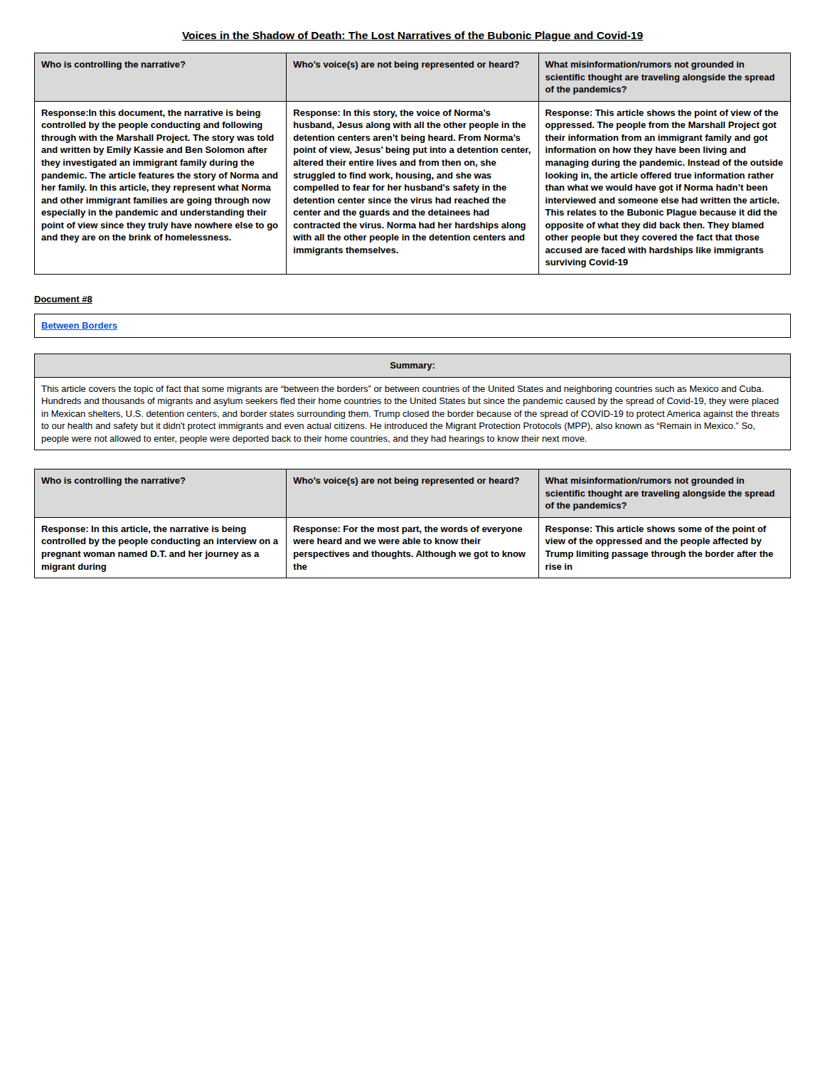Voices in the Shadow of Death: The Lost Narratives of the Bubonic Plague and Covid-19
| Who is controlling the narrative? | Who’s voice(s) are not being represented or heard? | What misinformation/rumors not grounded in scientific thought are traveling alongside the spread of the pandemics? |
| Response:In this document, the narrative is being controlled by the people conducting and following through with the Marshall Project. The story was told and written by Emily Kassie and Ben Solomon after they investigated an immigrant family during the pandemic. The article features the story of Norma and her family. In this article, they represent what Norma and other immigrant families are going through now especially in the pandemic and understanding their point of view since they truly have nowhere else to go and they are on the brink of homelessness. | Response: In this story, the voice of Norma’s husband, Jesus along with all the other people in the detention centers aren’t being heard. From Norma’s point of view, Jesus’ being put into a detention center, altered their entire lives and from then on, she struggled to find work, housing, and she was compelled to fear for her husband's safety in the detention center since the virus had reached the center and the guards and the detainees had contracted the virus. Norma had her hardships along with all the other people in the detention centers and immigrants themselves. | Response: This article shows the point of view of the oppressed. The people from the Marshall Project got their information from an immigrant family and got information on how they have been living and managing during the pandemic. Instead of the outside looking in, the article offered true information rather than what we would have got if Norma hadn’t been interviewed and someone else had written the article. This relates to the Bubonic Plague because it did the opposite of what they did back then. They blamed other people but they covered the fact that those accused are faced with hardships like immigrants surviving Covid-19 |
Document #8
Between Borders
| Summary: |
| This article covers the topic of fact that some migrants are “between the borders” or between countries of the United States and neighboring countries such as Mexico and Cuba. Hundreds and thousands of migrants and asylum seekers fled their home countries to the United States but since the pandemic caused by the spread of Covid-19, they were placed in Mexican shelters, U.S. detention centers, and border states surrounding them. Trump closed the border because of the spread of COVID-19 to protect America against the threats to our health and safety but it didn't protect immigrants and even actual citizens. He introduced the Migrant Protection Protocols (MPP), also known as “Remain in Mexico.” So, people were not allowed to enter, people were deported back to their home countries, and they had hearings to know their next move. |
| Who is controlling the narrative? | Who’s voice(s) are not being represented or heard? | What misinformation/rumors not grounded in scientific thought are traveling alongside the spread of the pandemics? |
| Response: In this article, the narrative is being controlled by the people conducting an interview on a pregnant woman named D.T. and her journey as a migrant during | Response: For the most part, the words of everyone were heard and we were able to know their perspectives and thoughts. Although we got to know the | Response: This article shows some of the point of view of the oppressed and the people affected by Trump limiting passage through the border after the rise in |